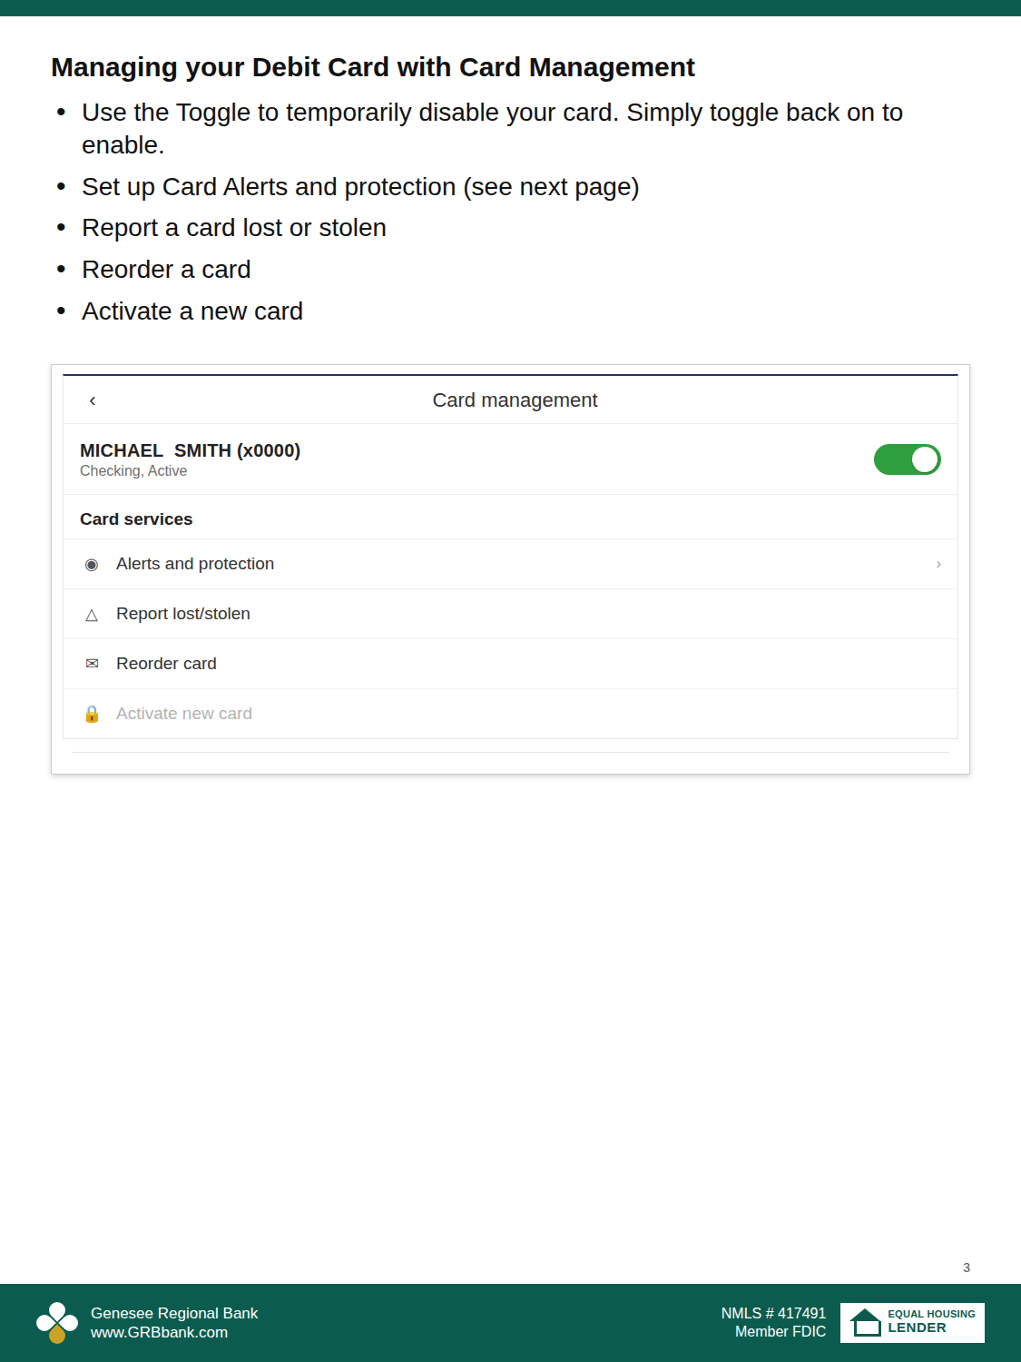Managing your Debit Card with Card Management
Use the Toggle to temporarily disable your card. Simply toggle back on to enable.
Set up Card Alerts and protection (see next page)
Report a card lost or stolen
Reorder a card
Activate a new card
‹
Card management
MICHAEL SMITH (x0000)
Checking, Active
Card services
◉ Alerts and protection ›
△ Report lost/stolen
✉ Reorder card
🔒 Activate new card
3
Genesee Regional Bank
www.GRBbank.com
NMLS # 417491
Member FDIC
EQUAL HOUSING LENDER